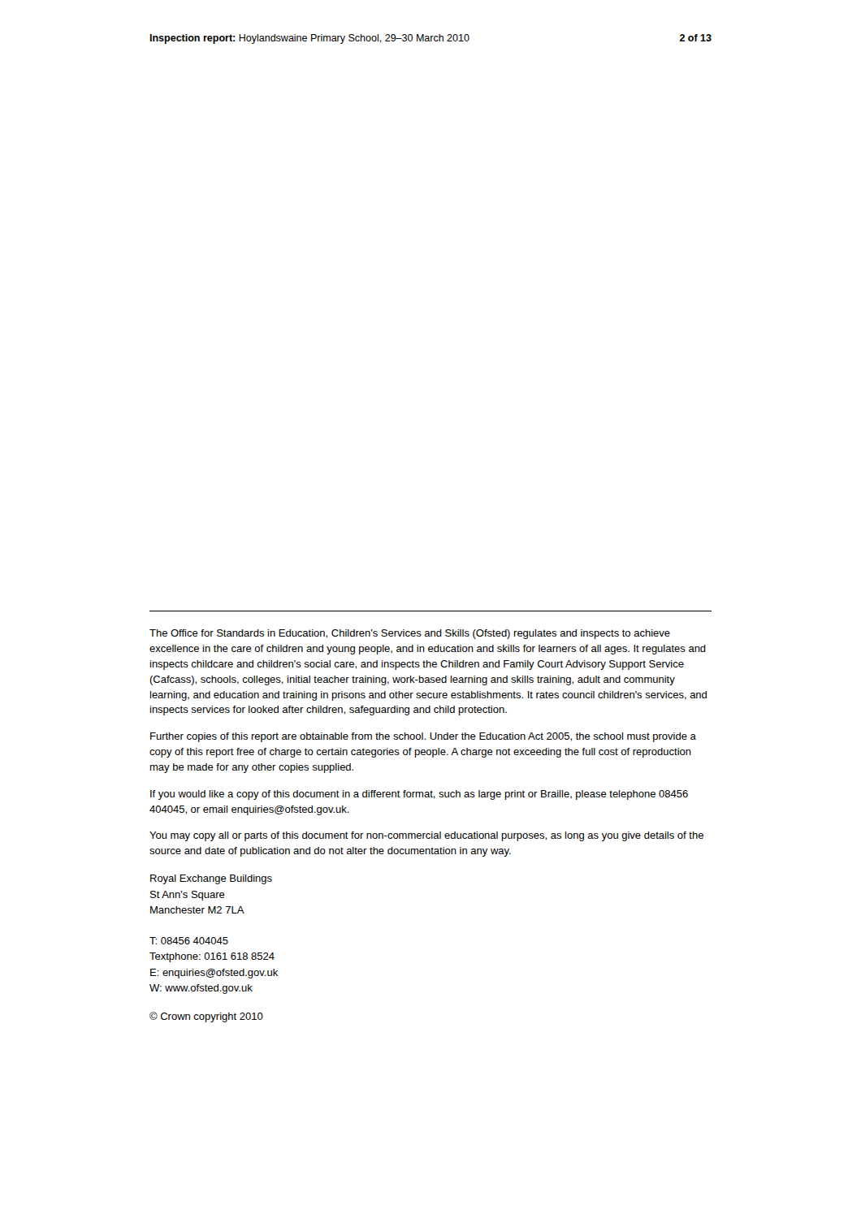Inspection report: Hoylandswaine Primary School, 29–30 March 2010
2 of 13
The Office for Standards in Education, Children's Services and Skills (Ofsted) regulates and inspects to achieve excellence in the care of children and young people, and in education and skills for learners of all ages. It regulates and inspects childcare and children's social care, and inspects the Children and Family Court Advisory Support Service (Cafcass), schools, colleges, initial teacher training, work-based learning and skills training, adult and community learning, and education and training in prisons and other secure establishments. It rates council children's services, and inspects services for looked after children, safeguarding and child protection.
Further copies of this report are obtainable from the school. Under the Education Act 2005, the school must provide a copy of this report free of charge to certain categories of people. A charge not exceeding the full cost of reproduction may be made for any other copies supplied.
If you would like a copy of this document in a different format, such as large print or Braille, please telephone 08456 404045, or email enquiries@ofsted.gov.uk.
You may copy all or parts of this document for non-commercial educational purposes, as long as you give details of the source and date of publication and do not alter the documentation in any way.
Royal Exchange Buildings
St Ann's Square
Manchester M2 7LA
T: 08456 404045
Textphone: 0161 618 8524
E: enquiries@ofsted.gov.uk
W: www.ofsted.gov.uk
© Crown copyright 2010